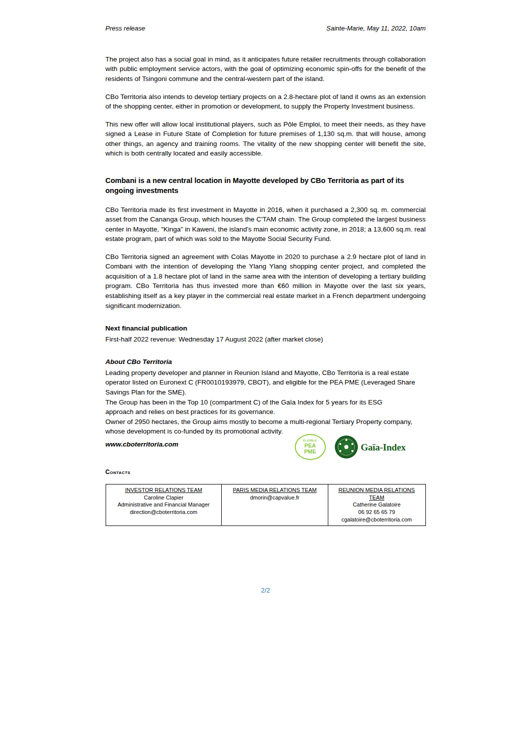Press release
Sainte-Marie, May 11, 2022, 10am
The project also has a social goal in mind, as it anticipates future retailer recruitments through collaboration with public employment service actors, with the goal of optimizing economic spin-offs for the benefit of the residents of Tsingoni commune and the central-western part of the island.
CBo Territoria also intends to develop tertiary projects on a 2.8-hectare plot of land it owns as an extension of the shopping center, either in promotion or development, to supply the Property Investment business.
This new offer will allow local institutional players, such as Pôle Emploi, to meet their needs, as they have signed a Lease in Future State of Completion for future premises of 1,130 sq.m. that will house, among other things, an agency and training rooms. The vitality of the new shopping center will benefit the site, which is both centrally located and easily accessible.
Combani is a new central location in Mayotte developed by CBo Territoria as part of its ongoing investments
CBo Territoria made its first investment in Mayotte in 2016, when it purchased a 2,300 sq. m. commercial asset from the Cananga Group, which houses the C'TAM chain. The Group completed the largest business center in Mayotte, "Kinga" in Kaweni, the island's main economic activity zone, in 2018; a 13,600 sq.m. real estate program, part of which was sold to the Mayotte Social Security Fund.
CBo Territoria signed an agreement with Colas Mayotte in 2020 to purchase a 2.9 hectare plot of land in Combani with the intention of developing the Ylang Ylang shopping center project, and completed the acquisition of a 1.8 hectare plot of land in the same area with the intention of developing a tertiary building program. CBo Territoria has thus invested more than €60 million in Mayotte over the last six years, establishing itself as a key player in the commercial real estate market in a French department undergoing significant modernization.
Next financial publication
First-half 2022 revenue: Wednesday 17 August 2022 (after market close)
About CBo Territoria
Leading property developer and planner in Reunion Island and Mayotte, CBo Territoria is a real estate operator listed on Euronext C (FR0010193979, CBOT), and eligible for the PEA PME (Leveraged Share Savings Plan for the SME).
The Group has been in the Top 10 (compartment C) of the Gaïa Index for 5 years for its ESG
approach and relies on best practices for its governance.
Owner of 2950 hectares, the Group aims mostly to become a multi-regional Tertiary Property company, whose development is co-funded by its promotional activity.
www.cboterritoria.com
ELIGIBLE PEA PME
Gaïa-Index
Contacts
| INVESTOR RELATIONS TEAM Caroline Clapier Administrative and Financial Manager direction@cboterritoria.com | PARIS MEDIA RELATIONS TEAM dmorin@capvalue.fr | REUNION MEDIA RELATIONS TEAM Catherine Galatoire 06 92 65 65 79 cgalatoire@cboterritoria.com |
2/2